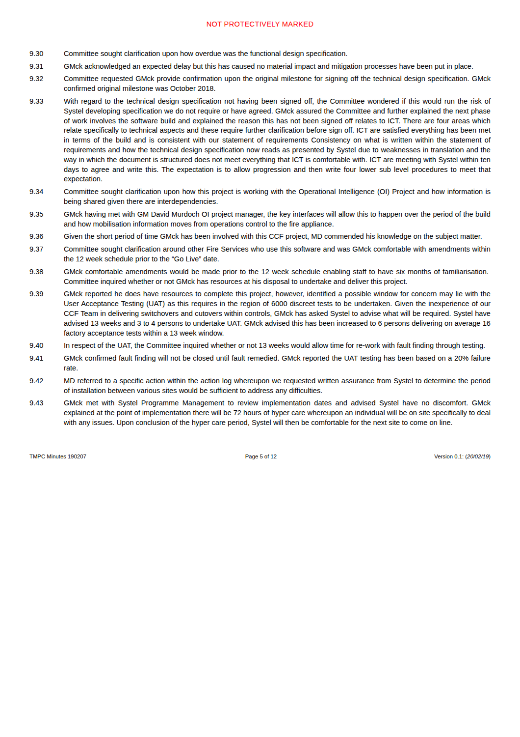NOT PROTECTIVELY MARKED
| 9.30 | Committee sought clarification upon how overdue was the functional design specification. |
| 9.31 | GMck acknowledged an expected delay but this has caused no material impact and mitigation processes have been put in place. |
| 9.32 | Committee requested GMck provide confirmation upon the original milestone for signing off the technical design specification. GMck confirmed original milestone was October 2018. |
| 9.33 | With regard to the technical design specification not having been signed off, the Committee wondered if this would run the risk of Systel developing specification we do not require or have agreed. GMck assured the Committee and further explained the next phase of work involves the software build and explained the reason this has not been signed off relates to ICT. There are four areas which relate specifically to technical aspects and these require further clarification before sign off. ICT are satisfied everything has been met in terms of the build and is consistent with our statement of requirements Consistency on what is written within the statement of requirements and how the technical design specification now reads as presented by Systel due to weaknesses in translation and the way in which the document is structured does not meet everything that ICT is comfortable with. ICT are meeting with Systel within ten days to agree and write this. The expectation is to allow progression and then write four lower sub level procedures to meet that expectation. |
| 9.34 | Committee sought clarification upon how this project is working with the Operational Intelligence (OI) Project and how information is being shared given there are interdependencies. |
| 9.35 | GMck having met with GM David Murdoch OI project manager, the key interfaces will allow this to happen over the period of the build and how mobilisation information moves from operations control to the fire appliance. |
| 9.36 | Given the short period of time GMck has been involved with this CCF project, MD commended his knowledge on the subject matter. |
| 9.37 | Committee sought clarification around other Fire Services who use this software and was GMck comfortable with amendments within the 12 week schedule prior to the “Go Live” date. |
| 9.38 | GMck comfortable amendments would be made prior to the 12 week schedule enabling staff to have six months of familiarisation. Committee inquired whether or not GMck has resources at his disposal to undertake and deliver this project. |
| 9.39 | GMck reported he does have resources to complete this project, however, identified a possible window for concern may lie with the User Acceptance Testing (UAT) as this requires in the region of 6000 discreet tests to be undertaken. Given the inexperience of our CCF Team in delivering switchovers and cutovers within controls, GMck has asked Systel to advise what will be required. Systel have advised 13 weeks and 3 to 4 persons to undertake UAT. GMck advised this has been increased to 6 persons delivering on average 16 factory acceptance tests within a 13 week window. |
| 9.40 | In respect of the UAT, the Committee inquired whether or not 13 weeks would allow time for re-work with fault finding through testing. |
| 9.41 | GMck confirmed fault finding will not be closed until fault remedied. GMck reported the UAT testing has been based on a 20% failure rate. |
| 9.42 | MD referred to a specific action within the action log whereupon we requested written assurance from Systel to determine the period of installation between various sites would be sufficient to address any difficulties. |
| 9.43 | GMck met with Systel Programme Management to review implementation dates and advised Systel have no discomfort. GMck explained at the point of implementation there will be 72 hours of hyper care whereupon an individual will be on site specifically to deal with any issues. Upon conclusion of the hyper care period, Systel will then be comfortable for the next site to come on line. |
| TMPC Minutes 190207 | Page 5 of 12 | Version 0.1: ( 20/02/19 ) |